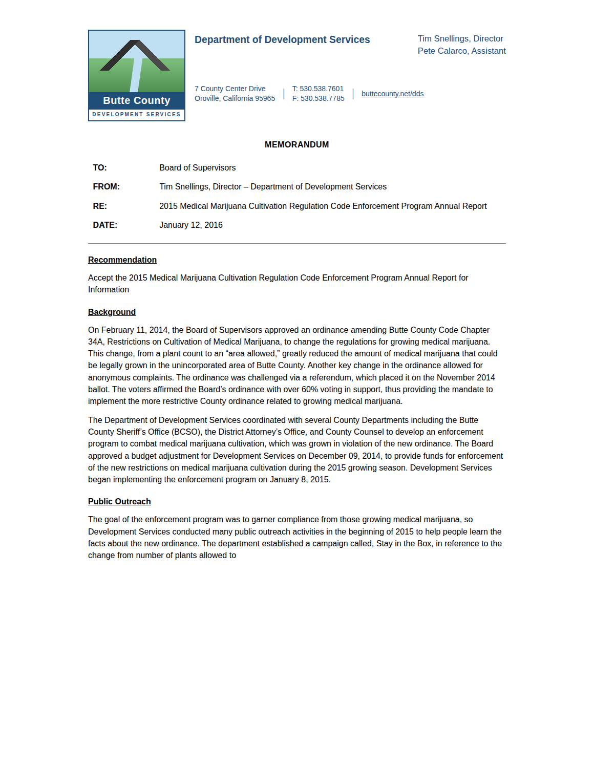Butte County
DEVELOPMENT SERVICES
Department of Development Services
Tim Snellings, Director
Pete Calarco, Assistant
7 County Center Drive
Oroville, California 95965
|
T: 530.538.7601
F: 530.538.7785
|
buttecounty.net/dds
MEMORANDUM
| TO: | Board of Supervisors |
| FROM: | Tim Snellings, Director – Department of Development Services |
| RE: | 2015 Medical Marijuana Cultivation Regulation Code Enforcement Program Annual Report |
| DATE: | January 12, 2016 |
Recommendation
Accept the 2015 Medical Marijuana Cultivation Regulation Code Enforcement Program Annual Report for Information
Background
On February 11, 2014, the Board of Supervisors approved an ordinance amending Butte County Code Chapter 34A, Restrictions on Cultivation of Medical Marijuana, to change the regulations for growing medical marijuana. This change, from a plant count to an “area allowed,” greatly reduced the amount of medical marijuana that could be legally grown in the unincorporated area of Butte County. Another key change in the ordinance allowed for anonymous complaints. The ordinance was challenged via a referendum, which placed it on the November 2014 ballot. The voters affirmed the Board’s ordinance with over 60% voting in support, thus providing the mandate to implement the more restrictive County ordinance related to growing medical marijuana.
The Department of Development Services coordinated with several County Departments including the Butte County Sheriff’s Office (BCSO), the District Attorney’s Office, and County Counsel to develop an enforcement program to combat medical marijuana cultivation, which was grown in violation of the new ordinance. The Board approved a budget adjustment for Development Services on December 09, 2014, to provide funds for enforcement of the new restrictions on medical marijuana cultivation during the 2015 growing season. Development Services began implementing the enforcement program on January 8, 2015.
Public Outreach
The goal of the enforcement program was to garner compliance from those growing medical marijuana, so Development Services conducted many public outreach activities in the beginning of 2015 to help people learn the facts about the new ordinance. The department established a campaign called, Stay in the Box, in reference to the change from number of plants allowed to